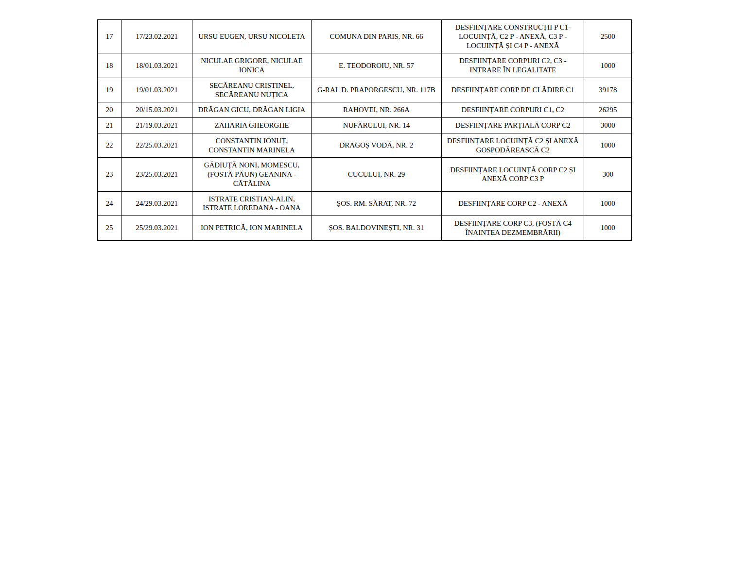| 17 | 17/23.02.2021 | URSU EUGEN, URSU NICOLETA | COMUNA DIN PARIS, NR. 66 | DESFIINȚARE CONSTRUCȚII P C1-LOCUINȚĂ, C2 P - ANEXĂ, C3 P - LOCUINȚĂ ȘI C4 P - ANEXĂ | 2500 |
| 18 | 18/01.03.2021 | NICULAE GRIGORE, NICULAE IONICA | E. TEODOROIU, NR. 57 | DESFIINȚARE CORPURI C2, C3 - INTRARE ÎN LEGALITATE | 1000 |
| 19 | 19/01.03.2021 | SECĂREANU CRISTINEL, SECĂREANU NUȚICA | G-RAL D. PRAPORGESCU, NR. 117B | DESFIINȚARE CORP DE CLĂDIRE C1 | 39178 |
| 20 | 20/15.03.2021 | DRĂGAN GICU, DRĂGAN LIGIA | RAHOVEI, NR. 266A | DESFIINȚARE CORPURI C1, C2 | 26295 |
| 21 | 21/19.03.2021 | ZAHARIA GHEORGHE | NUFĂRULUI, NR. 14 | DESFIINȚARE PARȚIALĂ CORP C2 | 3000 |
| 22 | 22/25.03.2021 | CONSTANTIN IONUȚ, CONSTANTIN MARINELA | DRAGOȘ VODĂ, NR. 2 | DESFIINȚARE LOCUINȚĂ C2 ȘI ANEXĂ GOSPODĂREASCĂ C2 | 1000 |
| 23 | 23/25.03.2021 | GĂDIUȚĂ NONI, MOMESCU, (FOSTĂ PĂUN) GEANINA - CĂTĂLINA | CUCULUI, NR. 29 | DESFIINȚARE LOCUINȚĂ CORP C2 ȘI ANEXĂ CORP C3 P | 300 |
| 24 | 24/29.03.2021 | ISTRATE CRISTIAN-ALIN, ISTRATE LOREDANA - OANA | ȘOS. RM. SĂRAT, NR. 72 | DESFIINȚARE CORP C2 - ANEXĂ | 1000 |
| 25 | 25/29.03.2021 | ION PETRICĂ, ION MARINELA | ȘOS. BALDOVINEȘTI, NR. 31 | DESFIINȚARE CORP C3, (FOSTĂ C4 ÎNAINTEA DEZMEMBRĂRII) | 1000 |